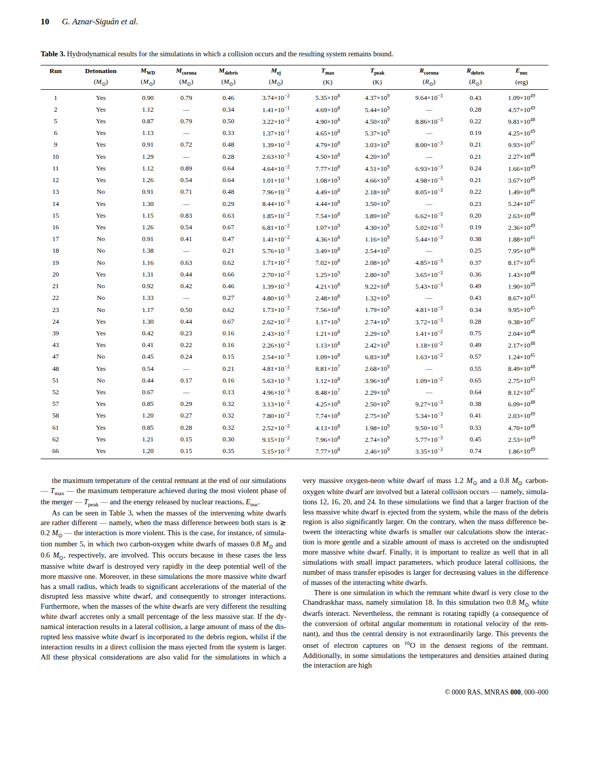10 G. Aznar-Siguán et al.
Table 3. Hydrodynamical results for the simulations in which a collision occurs and the resulting system remains bound.
| Run | Detonation | M WD | M corona | M debris | M ej | T max | T peak | R corona | R debris | E nuc |
| --- | --- | --- | --- | --- | --- | --- | --- | --- | --- | --- |
| | ( M ⊙ ) | ( M ⊙ ) | ( M ⊙ ) | ( M ⊙ ) | ( M ⊙ ) | (K) | (K) | ( R ⊙ ) | ( R ⊙ ) | (erg) |
| 1 | Yes | 0.90 | 0.79 | 0.46 | 3.74×10 −2 | 5.35×10 8 | 4.37×10 9 | 9.64×10 −3 | 0.43 | 1.09×10 49 |
| 2 | Yes | 1.12 | — | 0.34 | 1.41×10 −1 | 4.69×10 8 | 5.44×10 9 | — | 0.28 | 4.57×10 49 |
| 5 | Yes | 0.87 | 0.79 | 0.50 | 3.22×10 −2 | 4.90×10 8 | 4.50×10 9 | 8.86×10 −3 | 0.22 | 9.81×10 48 |
| 6 | Yes | 1.13 | — | 0.33 | 1.37×10 −1 | 4.65×10 8 | 5.37×10 9 | — | 0.19 | 4.25×10 49 |
| 9 | Yes | 0.91 | 0.72 | 0.48 | 1.39×10 −2 | 4.79×10 8 | 3.03×10 9 | 8.00×10 −3 | 0.21 | 9.93×10 47 |
| 10 | Yes | 1.29 | — | 0.28 | 2.63×10 −2 | 4.50×10 8 | 4.20×10 9 | — | 0.21 | 2.27×10 48 |
| 11 | Yes | 1.12 | 0.89 | 0.64 | 4.64×10 −2 | 7.77×10 8 | 4.51×10 9 | 6.93×10 −3 | 0.24 | 1.66×10 49 |
| 12 | Yes | 1.26 | 0.54 | 0.64 | 1.01×10 −1 | 1.08×10 9 | 4.66×10 9 | 4.98×10 −3 | 0.21 | 3.67×10 49 |
| 13 | No | 0.91 | 0.71 | 0.48 | 7.96×10 −3 | 4.49×10 8 | 2.18×10 9 | 8.05×10 −3 | 0.22 | 1.49×10 46 |
| 14 | Yes | 1.30 | — | 0.29 | 8.44×10 −3 | 4.44×10 8 | 3.50×10 9 | — | 0.23 | 5.24×10 47 |
| 15 | Yes | 1.15 | 0.83 | 0.63 | 1.85×10 −2 | 7.54×10 8 | 3.89×10 9 | 6.62×10 −3 | 0.20 | 2.63×10 48 |
| 16 | Yes | 1.26 | 0.54 | 0.67 | 6.81×10 −2 | 1.07×10 9 | 4.30×10 9 | 5.02×10 −3 | 0.19 | 2.36×10 49 |
| 17 | No | 0.91 | 0.41 | 0.47 | 1.41×10 −2 | 4.36×10 8 | 1.16×10 9 | 5.44×10 −3 | 0.38 | 1.88×10 41 |
| 18 | No | 1.38 | — | 0.21 | 5.76×10 −3 | 3.49×10 8 | 2.54×10 9 | — | 0.25 | 7.95×10 46 |
| 19 | No | 1.16 | 0.63 | 0.62 | 1.71×10 −2 | 7.02×10 8 | 2.08×10 9 | 4.85×10 −3 | 0.37 | 8.17×10 45 |
| 20 | Yes | 1.31 | 0.44 | 0.66 | 2.70×10 −2 | 1.25×10 9 | 2.80×10 9 | 3.65×10 −3 | 0.36 | 1.43×10 48 |
| 21 | No | 0.92 | 0.42 | 0.46 | 1.39×10 −2 | 4.21×10 8 | 9.22×10 8 | 5.43×10 −3 | 0.49 | 1.90×10 39 |
| 22 | No | 1.33 | — | 0.27 | 4.80×10 −3 | 2.48×10 8 | 1.32×10 9 | — | 0.43 | 8.67×10 43 |
| 23 | No | 1.17 | 0.50 | 0.62 | 1.73×10 −2 | 7.56×10 8 | 1.79×10 9 | 4.81×10 −3 | 0.34 | 9.95×10 45 |
| 24 | Yes | 1.30 | 0.44 | 0.67 | 2.62×10 −2 | 1.17×10 9 | 2.74×10 9 | 3.72×10 −3 | 0.28 | 9.38×10 47 |
| 39 | Yes | 0.42 | 0.23 | 0.16 | 2.43×10 −2 | 1.21×10 8 | 2.29×10 9 | 1.41×10 −2 | 0.75 | 2.04×10 48 |
| 43 | Yes | 0.41 | 0.22 | 0.16 | 2.26×10 −2 | 1.13×10 8 | 2.42×10 9 | 1.18×10 −2 | 0.49 | 2.17×10 48 |
| 47 | No | 0.45 | 0.24 | 0.15 | 2.54×10 −3 | 1.09×10 8 | 6.83×10 8 | 1.63×10 −2 | 0.57 | 1.24×10 45 |
| 48 | Yes | 0.54 | — | 0.21 | 4.81×10 −2 | 8.81×10 7 | 2.68×10 9 | — | 0.55 | 8.49×10 48 |
| 51 | No | 0.44 | 0.17 | 0.16 | 5.63×10 −3 | 1.12×10 8 | 3.96×10 8 | 1.09×10 −2 | 0.65 | 2.75×10 43 |
| 52 | Yes | 0.67 | — | 0.13 | 4.96×10 −3 | 8.48×10 7 | 2.29×10 9 | — | 0.64 | 8.12×10 47 |
| 57 | Yes | 0.85 | 0.29 | 0.32 | 3.13×10 −2 | 4.25×10 8 | 2.50×10 9 | 9.27×10 −3 | 0.38 | 6.09×10 48 |
| 58 | Yes | 1.20 | 0.27 | 0.32 | 7.80×10 −2 | 7.74×10 8 | 2.75×10 9 | 5.34×10 −3 | 0.41 | 2.03×10 49 |
| 61 | Yes | 0.85 | 0.28 | 0.32 | 2.52×10 −2 | 4.13×10 8 | 1.98×10 9 | 9.50×10 −3 | 0.33 | 4.70×10 48 |
| 62 | Yes | 1.21 | 0.15 | 0.30 | 9.15×10 −2 | 7.96×10 8 | 2.74×10 9 | 5.77×10 −3 | 0.45 | 2.53×10 49 |
| 66 | Yes | 1.20 | 0.15 | 0.35 | 5.15×10 −2 | 7.77×10 8 | 2.46×10 9 | 3.35×10 −3 | 0.74 | 1.86×10 49 |
the maximum temperature of the central remnant at the end of our simulations — Tmax — the maximum temperature achieved during the most violent phase of the merger — Tpeak — and the energy released by nuclear reactions, Enuc.
As can be seen in Table 3, when the masses of the intervening white dwarfs are rather different — namely, when the mass difference between both stars is ≳ 0.2 M⊙ — the interaction is more violent. This is the case, for instance, of simulation number 5, in which two carbon-oxygen white dwarfs of masses 0.8 M⊙ and 0.6 M⊙, respectively, are involved. This occurs because in these cases the less massive white dwarf is destroyed very rapidly in the deep potential well of the more massive one. Moreover, in these simulations the more massive white dwarf has a small radius, which leads to significant accelerations of the material of the disrupted less massive white dwarf, and consequently to stronger interactions. Furthermore, when the masses of the white dwarfs are very different the resulting white dwarf accretes only a small percentage of the less massive star. If the dynamical interaction results in a lateral collision, a large amount of mass of the disrupted less massive white dwarf is incorporated to the debris region, whilst if the interaction results in a direct collision the mass ejected from the system is larger. All these physical considerations are also valid for the simulations in which a very massive oxygen-neon white dwarf of mass 1.2 M⊙ and a 0.8 M⊙ carbon-oxygen white dwarf are involved but a lateral collision occurs — namely, simulations 12, 16, 20, and 24. In these simulations we find that a larger fraction of the less massive white dwarf is ejected from the system, while the mass of the debris region is also significantly larger. On the contrary, when the mass difference between the interacting white dwarfs is smaller our calculations show the interaction is more gentle and a sizable amount of mass is accreted on the undisrupted more massive white dwarf. Finally, it is important to realize as well that in all simulations with small impact parameters, which produce lateral collisions, the number of mass transfer episodes is larger for decreasing values in the difference of masses of the interacting white dwarfs.
There is one simulation in which the remnant white dwarf is very close to the Chandraskhar mass, namely simulation 18. In this simulation two 0.8 M⊙ white dwarfs interact. Nevertheless, the remnant is rotating rapidly (a consequence of the conversion of orbital angular momentum in rotational velocity of the remnant), and thus the central density is not extraordinarily large. This prevents the onset of electron captures on 16O in the densest regions of the remnant. Additionally, in some simulations the temperatures and densities attained during the interaction are high
© 0000 RAS, MNRAS 000, 000–000